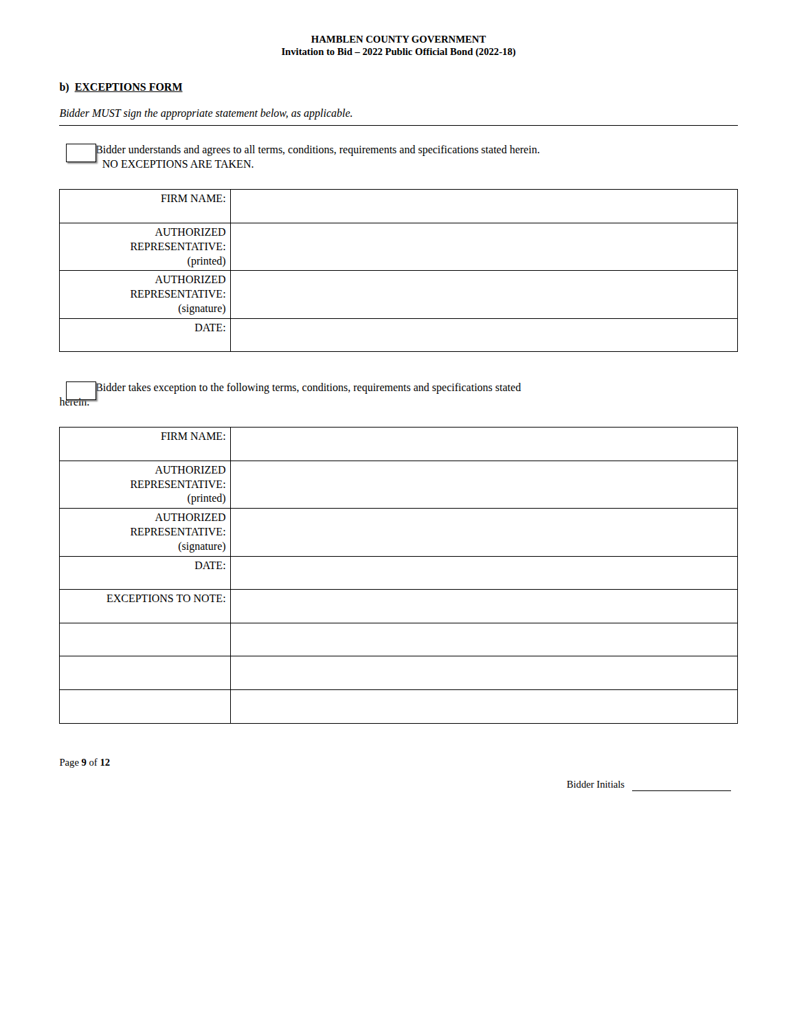HAMBLEN COUNTY GOVERNMENT
Invitation to Bid – 2022 Public Official Bond (2022-18)
b) EXCEPTIONS FORM
Bidder MUST sign the appropriate statement below, as applicable.
Bidder understands and agrees to all terms, conditions, requirements and specifications stated herein.
NO EXCEPTIONS ARE TAKEN.
| FIRM NAME: | |
| AUTHORIZED REPRESENTATIVE: (printed) | |
| AUTHORIZED REPRESENTATIVE: (signature) | |
| DATE: | |
Bidder takes exception to the following terms, conditions, requirements and specifications stated
herein.
| FIRM NAME: | |
| AUTHORIZED REPRESENTATIVE: (printed) | |
| AUTHORIZED REPRESENTATIVE: (signature) | |
| DATE: | |
| EXCEPTIONS TO NOTE: | |
Page 9 of 12
Bidder Initials